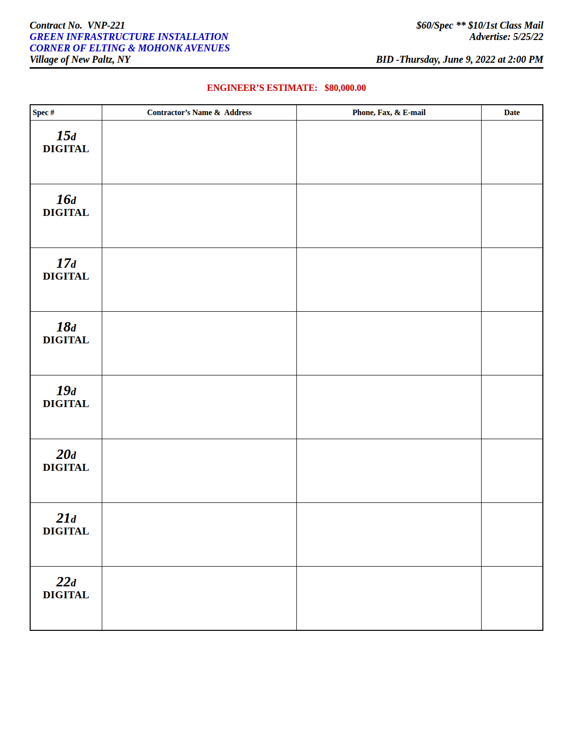Contract No. VNP-221
$60/Spec ** $10/1st Class Mail
GREEN INFRASTRUCTURE INSTALLATION
Advertise: 5/25/22
CORNER OF ELTING & MOHONK AVENUES
Village of New Paltz, NY
BID -Thursday, June 9, 2022 at 2:00 PM
ENGINEER’S ESTIMATE: $80,000.00
| Spec # | Contractor’s Name & Address | Phone, Fax, & E-mail | Date |
| --- | --- | --- | --- |
| 15 d DIGITAL | | | |
| 16 d DIGITAL | | | |
| 17 d DIGITAL | | | |
| 18 d DIGITAL | | | |
| 19 d DIGITAL | | | |
| 20 d DIGITAL | | | |
| 21 d DIGITAL | | | |
| 22 d DIGITAL | | | |